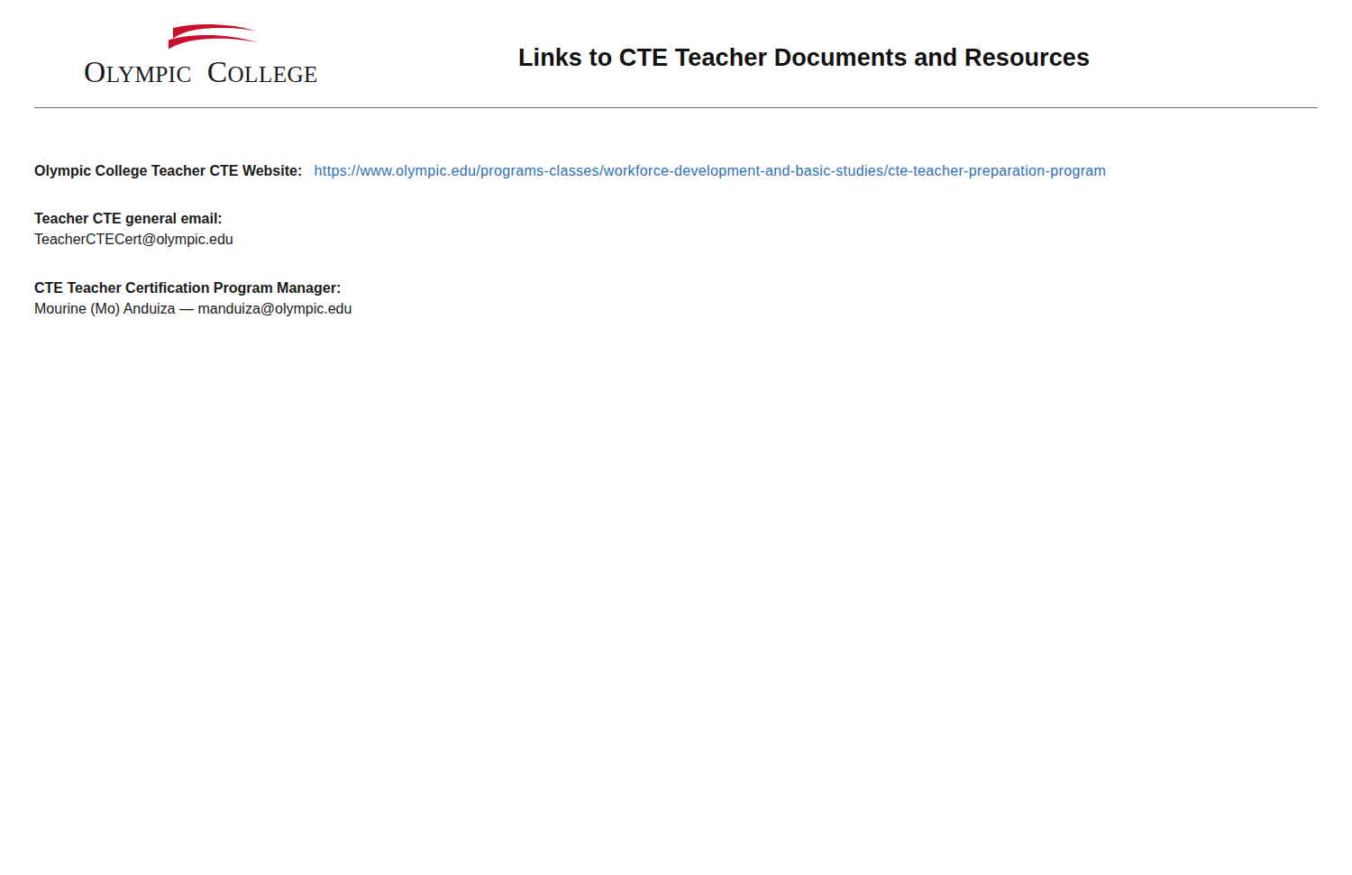Olympic College OLYMPIC COLLEGE
Links to CTE Teacher Documents and Resources
Olympic College Teacher CTE Website: https://www.olympic.edu/programs-classes/workforce-development-and-basic-studies/cte-teacher-preparation-program
Teacher CTE general email:
TeacherCTECert@olympic.edu
CTE Teacher Certification Program Manager:
Mourine (Mo) Anduiza — manduiza@olympic.edu